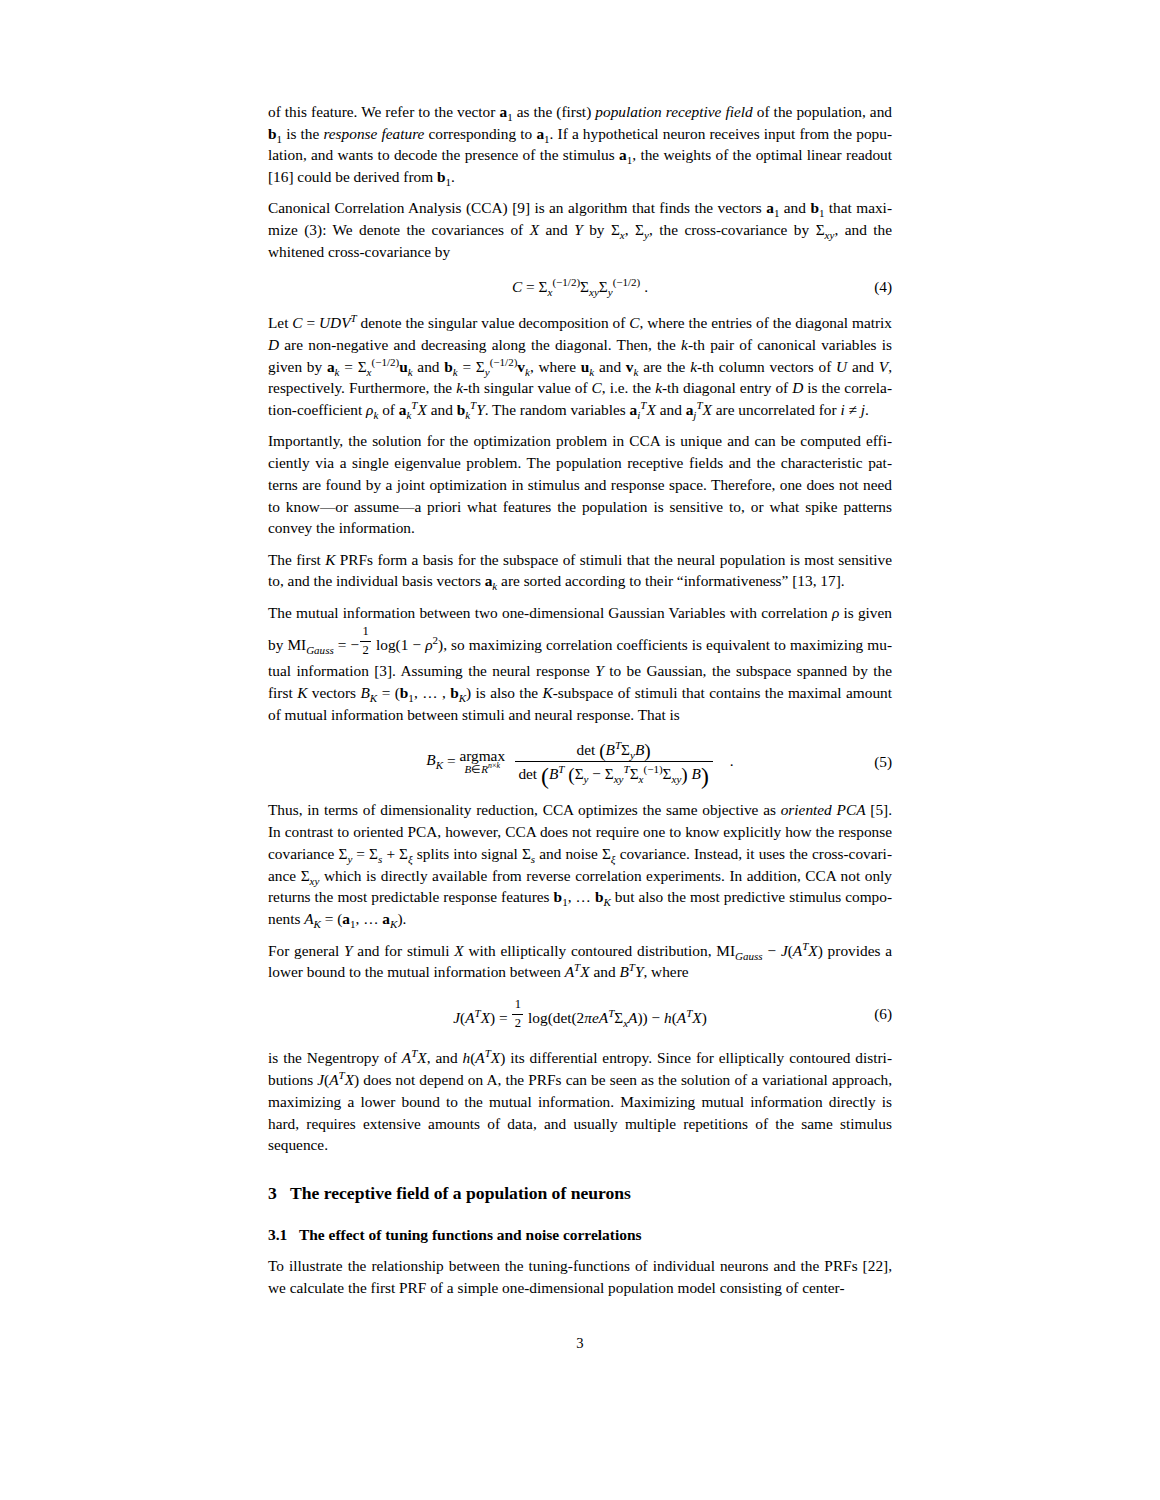of this feature. We refer to the vector a1 as the (first) population receptive field of the population, and b1 is the response feature corresponding to a1. If a hypothetical neuron receives input from the population, and wants to decode the presence of the stimulus a1, the weights of the optimal linear readout [16] could be derived from b1.
Canonical Correlation Analysis (CCA) [9] is an algorithm that finds the vectors a1 and b1 that maximize (3): We denote the covariances of X and Y by Σx, Σy, the cross-covariance by Σxy, and the whitened cross-covariance by
C = Σx(−1/2)ΣxyΣy(−1/2) . (4)
Let C = UDVT denote the singular value decomposition of C, where the entries of the diagonal matrix D are non-negative and decreasing along the diagonal. Then, the k-th pair of canonical variables is given by ak = Σx(−1/2)uk and bk = Σy(−1/2)vk, where uk and vk are the k-th column vectors of U and V, respectively. Furthermore, the k-th singular value of C, i.e. the k-th diagonal entry of D is the correlation-coefficient ρk of akTX and bkTY. The random variables aiTX and ajTX are uncorrelated for i ≠ j.
Importantly, the solution for the optimization problem in CCA is unique and can be computed efficiently via a single eigenvalue problem. The population receptive fields and the characteristic patterns are found by a joint optimization in stimulus and response space. Therefore, one does not need to know—or assume—a priori what features the population is sensitive to, or what spike patterns convey the information.
The first K PRFs form a basis for the subspace of stimuli that the neural population is most sensitive to, and the individual basis vectors ak are sorted according to their “informativeness” [13, 17].
The mutual information between two one-dimensional Gaussian Variables with correlation ρ is given by MIGauss = −12 log(1 − ρ2), so maximizing correlation coefficients is equivalent to maximizing mutual information [3]. Assuming the neural response Y to be Gaussian, the subspace spanned by the first K vectors BK = (b1, … , bK) is also the K-subspace of stimuli that contains the maximal amount of mutual information between stimuli and neural response. That is
BK = argmax B∈Rn×k det (BTΣyB) det (BT (Σy − ΣxyTΣx(−1)Σxy) B) . (5)
Thus, in terms of dimensionality reduction, CCA optimizes the same objective as oriented PCA [5]. In contrast to oriented PCA, however, CCA does not require one to know explicitly how the response covariance Σy = Σs + Σξ splits into signal Σs and noise Σξ covariance. Instead, it uses the cross-covariance Σxy which is directly available from reverse correlation experiments. In addition, CCA not only returns the most predictable response features b1, … bK but also the most predictive stimulus components AK = (a1, … aK).
For general Y and for stimuli X with elliptically contoured distribution, MIGauss − J(ATX) provides a lower bound to the mutual information between ATX and BTY, where
J(ATX) = 12 log(det(2πe ATΣxA)) − h(ATX) (6)
is the Negentropy of ATX, and h(ATX) its differential entropy. Since for elliptically contoured distributions J(ATX) does not depend on A, the PRFs can be seen as the solution of a variational approach, maximizing a lower bound to the mutual information. Maximizing mutual information directly is hard, requires extensive amounts of data, and usually multiple repetitions of the same stimulus sequence.
3 The receptive field of a population of neurons
3.1 The effect of tuning functions and noise correlations
To illustrate the relationship between the tuning-functions of individual neurons and the PRFs [22], we calculate the first PRF of a simple one-dimensional population model consisting of center-
3